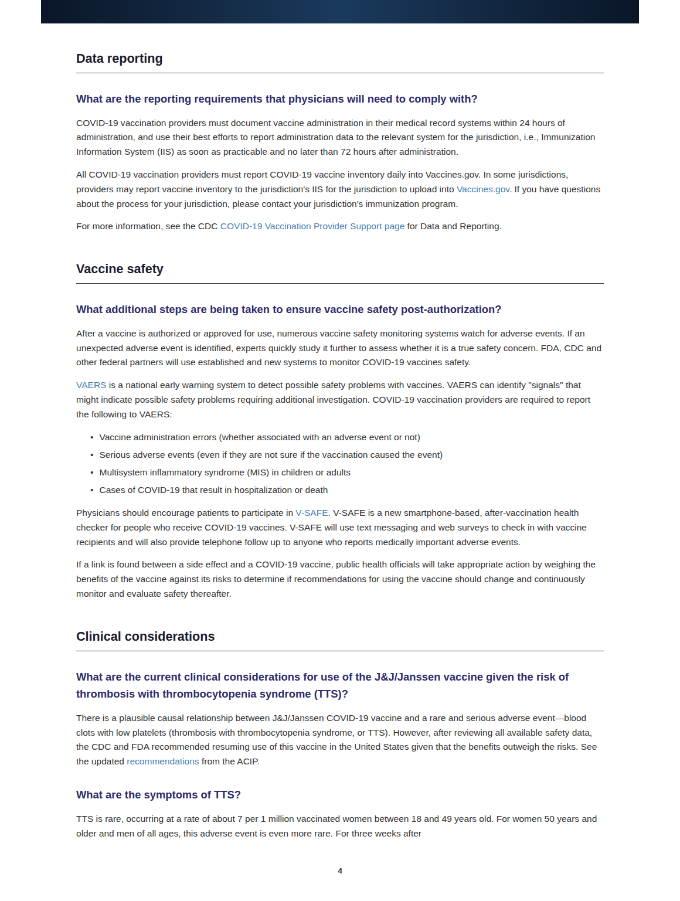Data reporting
What are the reporting requirements that physicians will need to comply with?
COVID-19 vaccination providers must document vaccine administration in their medical record systems within 24 hours of administration, and use their best efforts to report administration data to the relevant system for the jurisdiction, i.e., Immunization Information System (IIS) as soon as practicable and no later than 72 hours after administration.
All COVID-19 vaccination providers must report COVID-19 vaccine inventory daily into Vaccines.gov. In some jurisdictions, providers may report vaccine inventory to the jurisdiction's IIS for the jurisdiction to upload into Vaccines.gov. If you have questions about the process for your jurisdiction, please contact your jurisdiction's immunization program.
For more information, see the CDC COVID-19 Vaccination Provider Support page for Data and Reporting.
Vaccine safety
What additional steps are being taken to ensure vaccine safety post-authorization?
After a vaccine is authorized or approved for use, numerous vaccine safety monitoring systems watch for adverse events. If an unexpected adverse event is identified, experts quickly study it further to assess whether it is a true safety concern. FDA, CDC and other federal partners will use established and new systems to monitor COVID-19 vaccines safety.
VAERS is a national early warning system to detect possible safety problems with vaccines. VAERS can identify "signals" that might indicate possible safety problems requiring additional investigation. COVID-19 vaccination providers are required to report the following to VAERS:
Vaccine administration errors (whether associated with an adverse event or not)
Serious adverse events (even if they are not sure if the vaccination caused the event)
Multisystem inflammatory syndrome (MIS) in children or adults
Cases of COVID-19 that result in hospitalization or death
Physicians should encourage patients to participate in V-SAFE. V-SAFE is a new smartphone-based, after-vaccination health checker for people who receive COVID-19 vaccines. V-SAFE will use text messaging and web surveys to check in with vaccine recipients and will also provide telephone follow up to anyone who reports medically important adverse events.
If a link is found between a side effect and a COVID-19 vaccine, public health officials will take appropriate action by weighing the benefits of the vaccine against its risks to determine if recommendations for using the vaccine should change and continuously monitor and evaluate safety thereafter.
Clinical considerations
What are the current clinical considerations for use of the J&J/Janssen vaccine given the risk of thrombosis with thrombocytopenia syndrome (TTS)?
There is a plausible causal relationship between J&J/Janssen COVID-19 vaccine and a rare and serious adverse event—blood clots with low platelets (thrombosis with thrombocytopenia syndrome, or TTS). However, after reviewing all available safety data, the CDC and FDA recommended resuming use of this vaccine in the United States given that the benefits outweigh the risks. See the updated recommendations from the ACIP.
What are the symptoms of TTS?
TTS is rare, occurring at a rate of about 7 per 1 million vaccinated women between 18 and 49 years old. For women 50 years and older and men of all ages, this adverse event is even more rare. For three weeks after
4